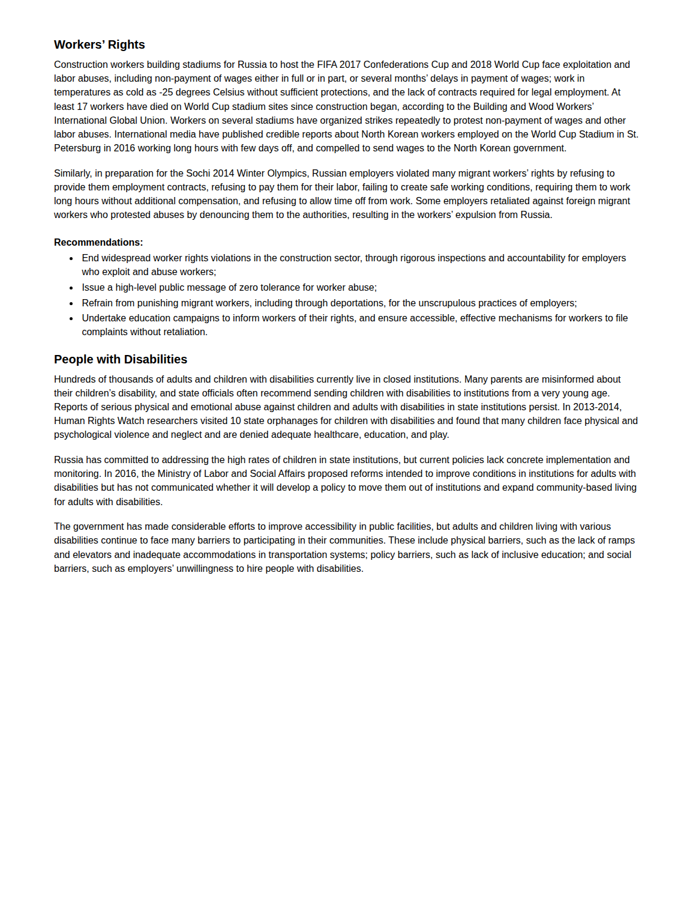Workers’ Rights
Construction workers building stadiums for Russia to host the FIFA 2017 Confederations Cup and 2018 World Cup face exploitation and labor abuses, including non-payment of wages either in full or in part, or several months’ delays in payment of wages; work in temperatures as cold as -25 degrees Celsius without sufficient protections, and the lack of contracts required for legal employment. At least 17 workers have died on World Cup stadium sites since construction began, according to the Building and Wood Workers’ International Global Union. Workers on several stadiums have organized strikes repeatedly to protest non-payment of wages and other labor abuses. International media have published credible reports about North Korean workers employed on the World Cup Stadium in St. Petersburg in 2016 working long hours with few days off, and compelled to send wages to the North Korean government.
Similarly, in preparation for the Sochi 2014 Winter Olympics, Russian employers violated many migrant workers’ rights by refusing to provide them employment contracts, refusing to pay them for their labor, failing to create safe working conditions, requiring them to work long hours without additional compensation, and refusing to allow time off from work. Some employers retaliated against foreign migrant workers who protested abuses by denouncing them to the authorities, resulting in the workers’ expulsion from Russia.
Recommendations:
End widespread worker rights violations in the construction sector, through rigorous inspections and accountability for employers who exploit and abuse workers;
Issue a high-level public message of zero tolerance for worker abuse;
Refrain from punishing migrant workers, including through deportations, for the unscrupulous practices of employers;
Undertake education campaigns to inform workers of their rights, and ensure accessible, effective mechanisms for workers to file complaints without retaliation.
People with Disabilities
Hundreds of thousands of adults and children with disabilities currently live in closed institutions. Many parents are misinformed about their children’s disability, and state officials often recommend sending children with disabilities to institutions from a very young age. Reports of serious physical and emotional abuse against children and adults with disabilities in state institutions persist. In 2013-2014, Human Rights Watch researchers visited 10 state orphanages for children with disabilities and found that many children face physical and psychological violence and neglect and are denied adequate healthcare, education, and play.
Russia has committed to addressing the high rates of children in state institutions, but current policies lack concrete implementation and monitoring. In 2016, the Ministry of Labor and Social Affairs proposed reforms intended to improve conditions in institutions for adults with disabilities but has not communicated whether it will develop a policy to move them out of institutions and expand community-based living for adults with disabilities.
The government has made considerable efforts to improve accessibility in public facilities, but adults and children living with various disabilities continue to face many barriers to participating in their communities. These include physical barriers, such as the lack of ramps and elevators and inadequate accommodations in transportation systems; policy barriers, such as lack of inclusive education; and social barriers, such as employers’ unwillingness to hire people with disabilities.